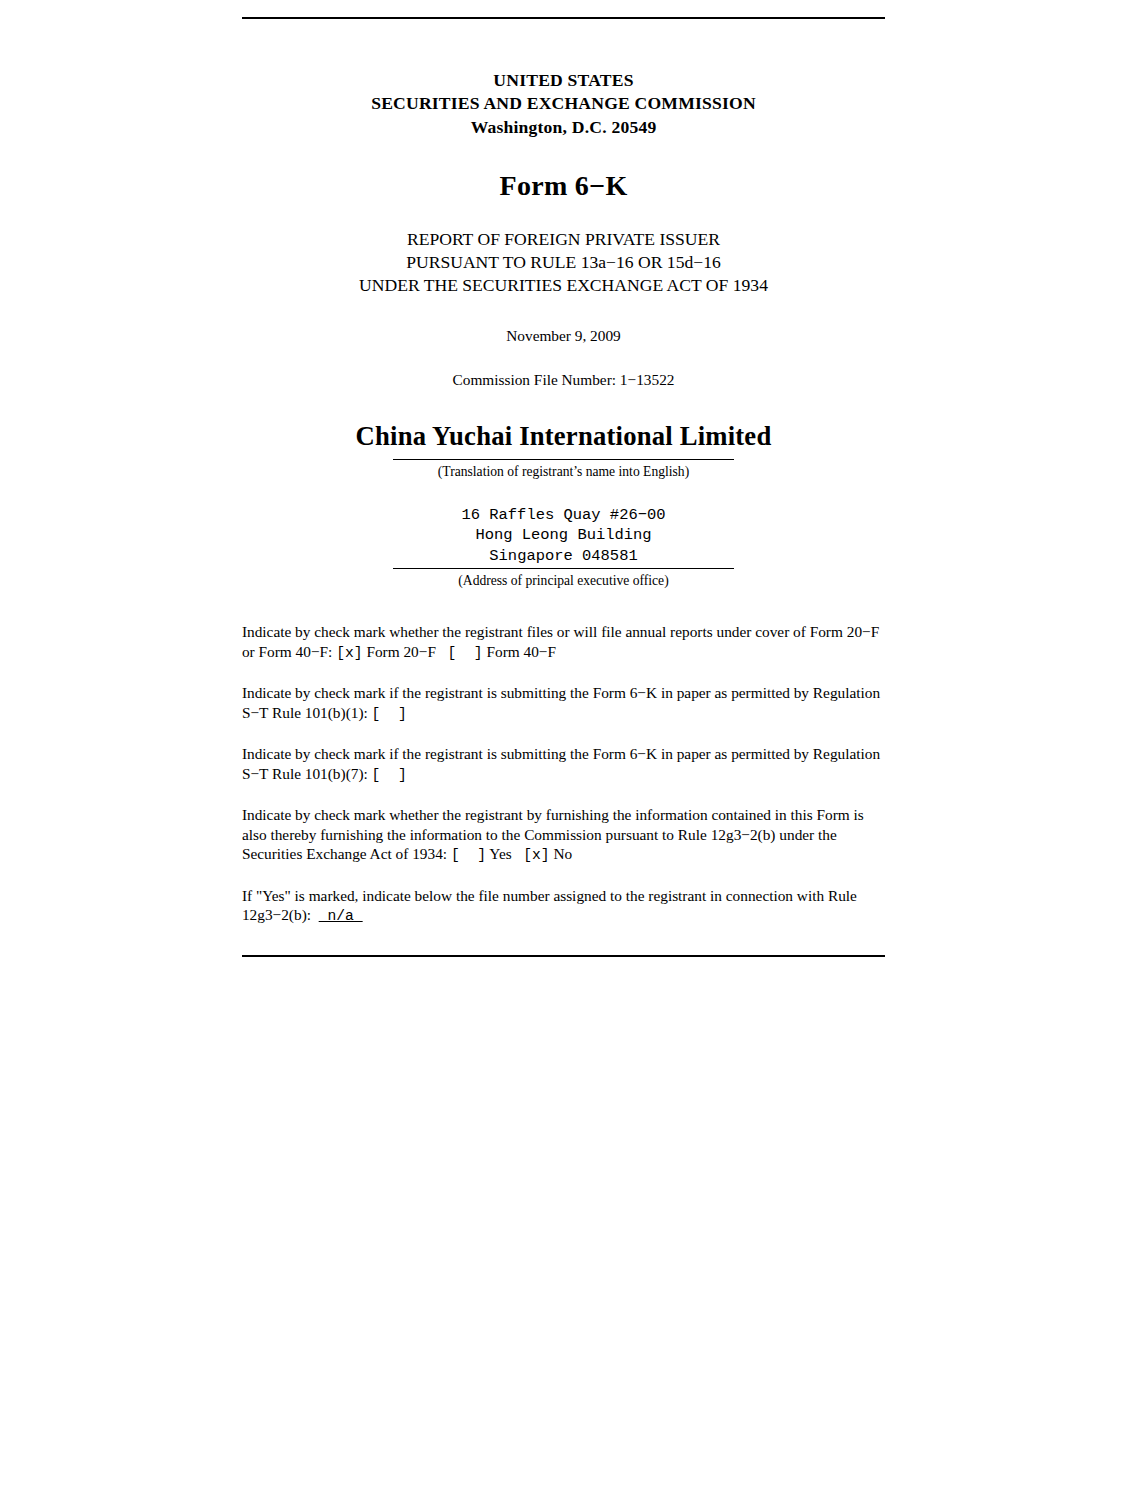UNITED STATES
SECURITIES AND EXCHANGE COMMISSION
Washington, D.C. 20549
Form 6−K
REPORT OF FOREIGN PRIVATE ISSUER
PURSUANT TO RULE 13a−16 OR 15d−16
UNDER THE SECURITIES EXCHANGE ACT OF 1934
November 9, 2009
Commission File Number: 1−13522
China Yuchai International Limited
(Translation of registrant’s name into English)
16 Raffles Quay #26−00
Hong Leong Building
Singapore 048581
(Address of principal executive office)
Indicate by check mark whether the registrant files or will file annual reports under cover of Form 20−F or Form 40−F: [x] Form 20−F [ ] Form 40−F
Indicate by check mark if the registrant is submitting the Form 6−K in paper as permitted by Regulation S−T Rule 101(b)(1): [ ]
Indicate by check mark if the registrant is submitting the Form 6−K in paper as permitted by Regulation S−T Rule 101(b)(7): [ ]
Indicate by check mark whether the registrant by furnishing the information contained in this Form is also thereby furnishing the information to the Commission pursuant to Rule 12g3−2(b) under the Securities Exchange Act of 1934: [ ] Yes [x] No
If "Yes" is marked, indicate below the file number assigned to the registrant in connection with Rule 12g3−2(b): n/a